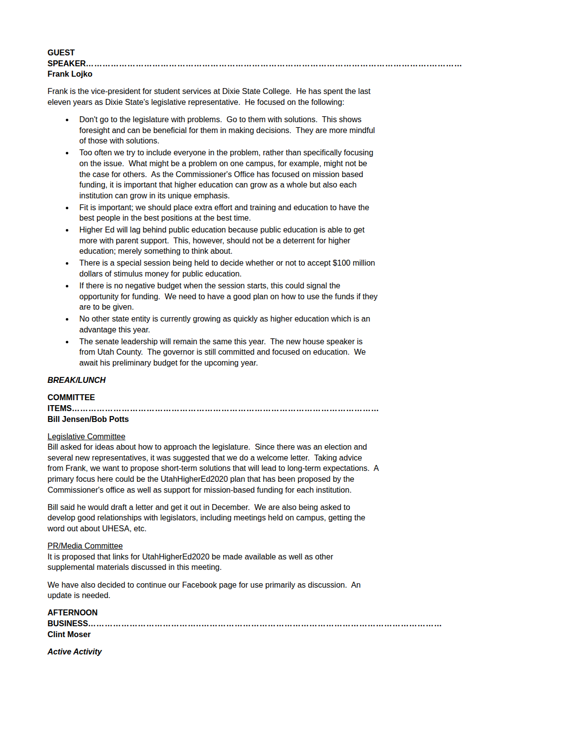GUEST SPEAKER…………………………………………………………………………………………………………….…………Frank Lojko
Frank is the vice-president for student services at Dixie State College. He has spent the last eleven years as Dixie State's legislative representative. He focused on the following:
Don't go to the legislature with problems. Go to them with solutions. This shows foresight and can be beneficial for them in making decisions. They are more mindful of those with solutions.
Too often we try to include everyone in the problem, rather than specifically focusing on the issue. What might be a problem on one campus, for example, might not be the case for others. As the Commissioner's Office has focused on mission based funding, it is important that higher education can grow as a whole but also each institution can grow in its unique emphasis.
Fit is important; we should place extra effort and training and education to have the best people in the best positions at the best time.
Higher Ed will lag behind public education because public education is able to get more with parent support. This, however, should not be a deterrent for higher education; merely something to think about.
There is a special session being held to decide whether or not to accept $100 million dollars of stimulus money for public education.
If there is no negative budget when the session starts, this could signal the opportunity for funding. We need to have a good plan on how to use the funds if they are to be given.
No other state entity is currently growing as quickly as higher education which is an advantage this year.
The senate leadership will remain the same this year. The new house speaker is from Utah County. The governor is still committed and focused on education. We await his preliminary budget for the upcoming year.
BREAK/LUNCH
COMMITTEE ITEMS…………………………………………………………………………………………………Bill Jensen/Bob Potts
Legislative Committee
Bill asked for ideas about how to approach the legislature. Since there was an election and several new representatives, it was suggested that we do a welcome letter. Taking advice from Frank, we want to propose short-term solutions that will lead to long-term expectations. A primary focus here could be the UtahHigherEd2020 plan that has been proposed by the Commissioner's office as well as support for mission-based funding for each institution.
Bill said he would draft a letter and get it out in December. We are also being asked to develop good relationships with legislators, including meetings held on campus, getting the word out about UHESA, etc.
PR/Media Committee
It is proposed that links for UtahHigherEd2020 be made available as well as other supplemental materials discussed in this meeting.
We have also decided to continue our Facebook page for use primarily as discussion. An update is needed.
AFTERNOON BUSINESS…………………………………..……………………………………………………………………………Clint Moser
Active Activity